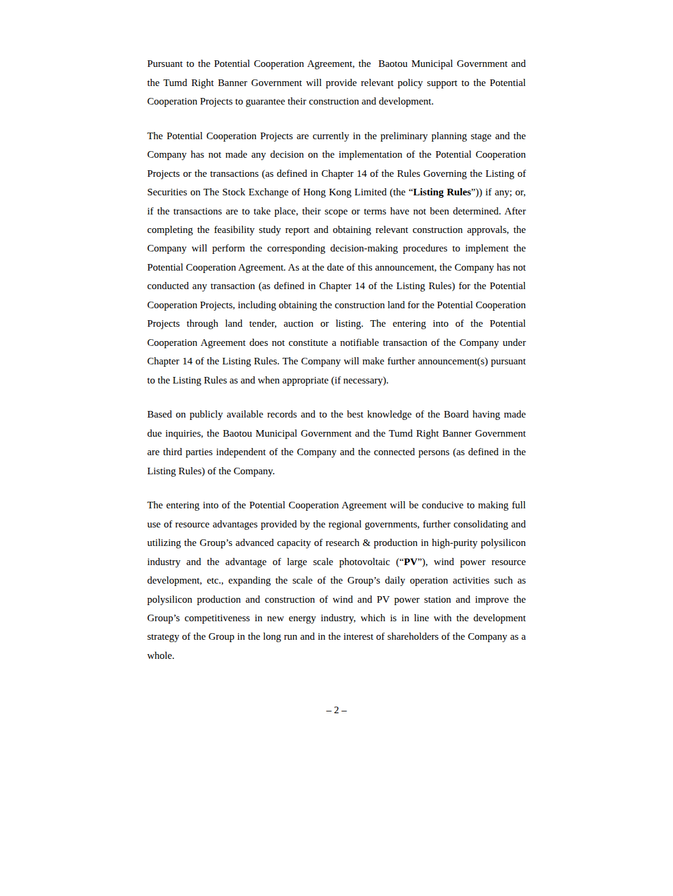Pursuant to the Potential Cooperation Agreement, the Baotou Municipal Government and the Tumd Right Banner Government will provide relevant policy support to the Potential Cooperation Projects to guarantee their construction and development.
The Potential Cooperation Projects are currently in the preliminary planning stage and the Company has not made any decision on the implementation of the Potential Cooperation Projects or the transactions (as defined in Chapter 14 of the Rules Governing the Listing of Securities on The Stock Exchange of Hong Kong Limited (the “Listing Rules”)) if any; or, if the transactions are to take place, their scope or terms have not been determined. After completing the feasibility study report and obtaining relevant construction approvals, the Company will perform the corresponding decision-making procedures to implement the Potential Cooperation Agreement. As at the date of this announcement, the Company has not conducted any transaction (as defined in Chapter 14 of the Listing Rules) for the Potential Cooperation Projects, including obtaining the construction land for the Potential Cooperation Projects through land tender, auction or listing. The entering into of the Potential Cooperation Agreement does not constitute a notifiable transaction of the Company under Chapter 14 of the Listing Rules. The Company will make further announcement(s) pursuant to the Listing Rules as and when appropriate (if necessary).
Based on publicly available records and to the best knowledge of the Board having made due inquiries, the Baotou Municipal Government and the Tumd Right Banner Government are third parties independent of the Company and the connected persons (as defined in the Listing Rules) of the Company.
The entering into of the Potential Cooperation Agreement will be conducive to making full use of resource advantages provided by the regional governments, further consolidating and utilizing the Group’s advanced capacity of research & production in high-purity polysilicon industry and the advantage of large scale photovoltaic (“PV”), wind power resource development, etc., expanding the scale of the Group’s daily operation activities such as polysilicon production and construction of wind and PV power station and improve the Group’s competitiveness in new energy industry, which is in line with the development strategy of the Group in the long run and in the interest of shareholders of the Company as a whole.
– 2 –